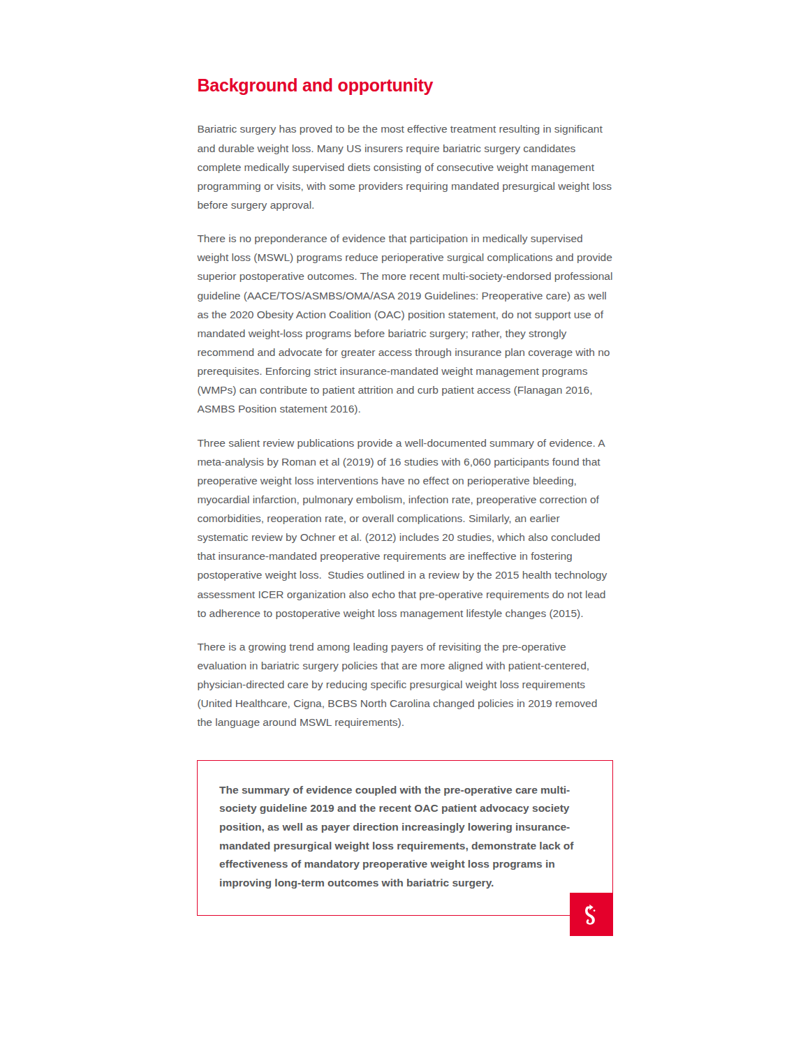Background and opportunity
Bariatric surgery has proved to be the most effective treatment resulting in significant and durable weight loss. Many US insurers require bariatric surgery candidates complete medically supervised diets consisting of consecutive weight management programming or visits, with some providers requiring mandated presurgical weight loss before surgery approval.
There is no preponderance of evidence that participation in medically supervised weight loss (MSWL) programs reduce perioperative surgical complications and provide superior postoperative outcomes. The more recent multi-society-endorsed professional guideline (AACE/TOS/ASMBS/OMA/ASA 2019 Guidelines: Preoperative care) as well as the 2020 Obesity Action Coalition (OAC) position statement, do not support use of mandated weight-loss programs before bariatric surgery; rather, they strongly recommend and advocate for greater access through insurance plan coverage with no prerequisites. Enforcing strict insurance-mandated weight management programs (WMPs) can contribute to patient attrition and curb patient access (Flanagan 2016, ASMBS Position statement 2016).
Three salient review publications provide a well-documented summary of evidence. A meta-analysis by Roman et al (2019) of 16 studies with 6,060 participants found that preoperative weight loss interventions have no effect on perioperative bleeding, myocardial infarction, pulmonary embolism, infection rate, preoperative correction of comorbidities, reoperation rate, or overall complications. Similarly, an earlier systematic review by Ochner et al. (2012) includes 20 studies, which also concluded that insurance-mandated preoperative requirements are ineffective in fostering postoperative weight loss. Studies outlined in a review by the 2015 health technology assessment ICER organization also echo that pre-operative requirements do not lead to adherence to postoperative weight loss management lifestyle changes (2015).
There is a growing trend among leading payers of revisiting the pre-operative evaluation in bariatric surgery policies that are more aligned with patient-centered, physician-directed care by reducing specific presurgical weight loss requirements (United Healthcare, Cigna, BCBS North Carolina changed policies in 2019 removed the language around MSWL requirements).
The summary of evidence coupled with the pre-operative care multi-society guideline 2019 and the recent OAC patient advocacy society position, as well as payer direction increasingly lowering insurance-mandated presurgical weight loss requirements, demonstrate lack of effectiveness of mandatory preoperative weight loss programs in improving long-term outcomes with bariatric surgery.